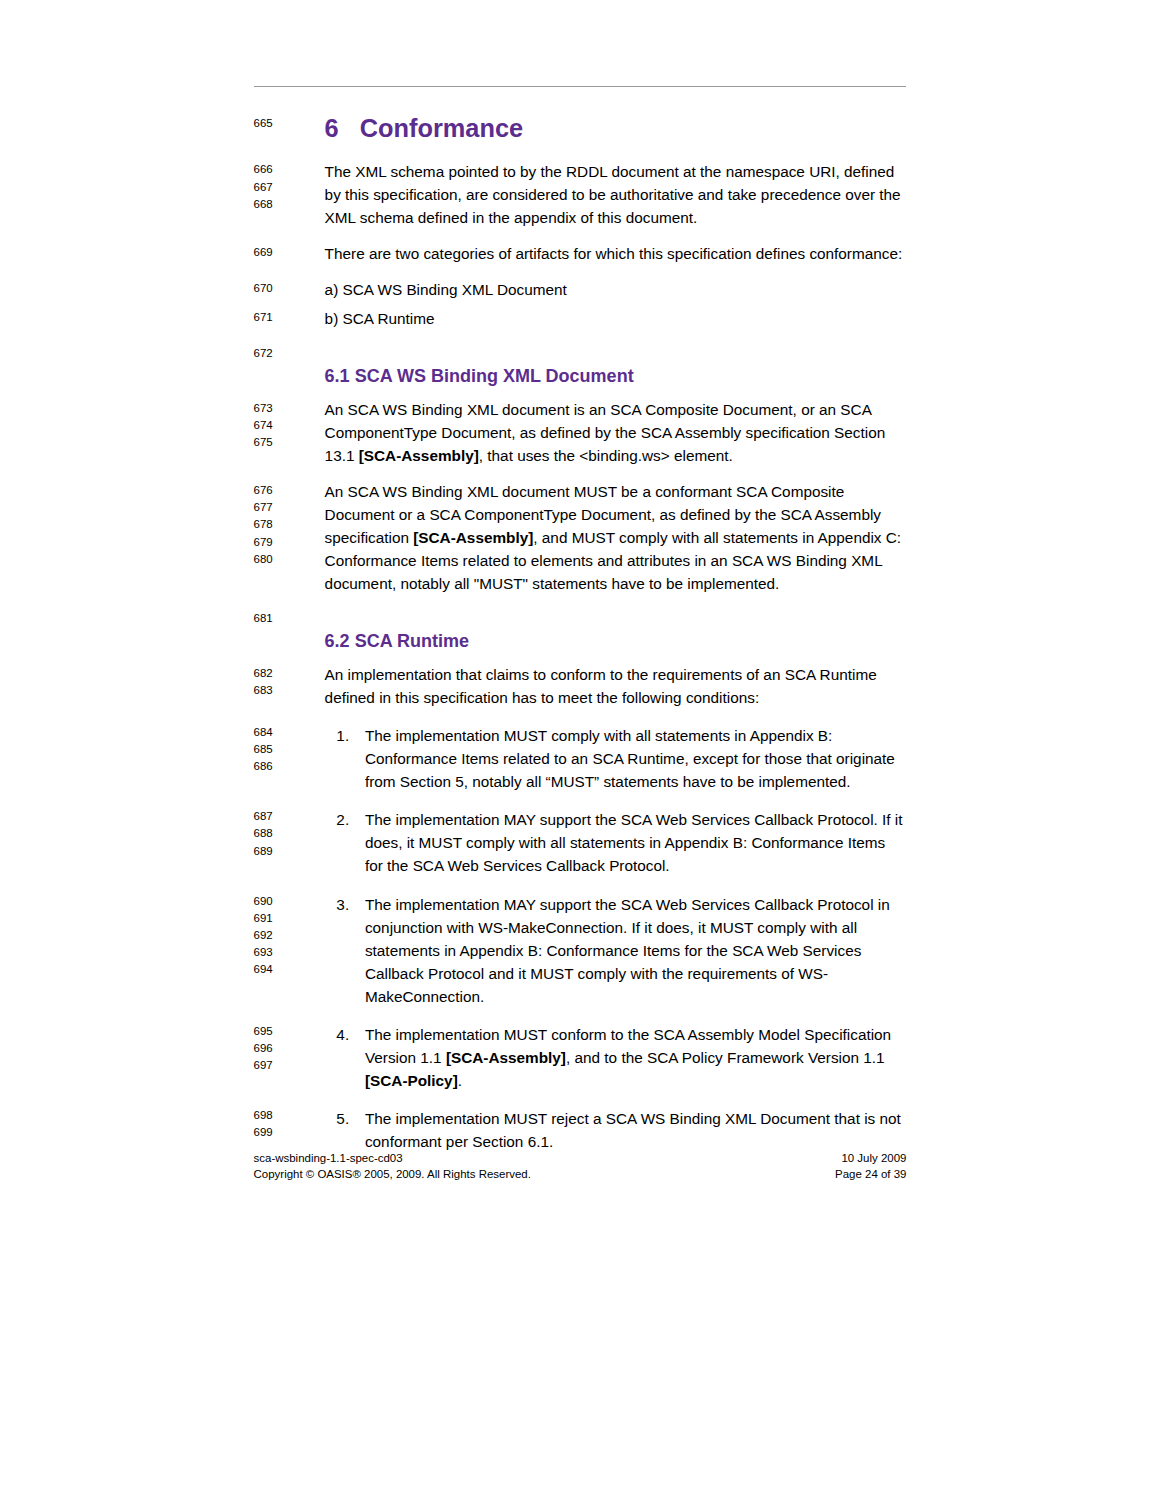665
6 Conformance
666667668
The XML schema pointed to by the RDDL document at the namespace URI, defined by this specification, are considered to be authoritative and take precedence over the XML schema defined in the appendix of this document.
669
There are two categories of artifacts for which this specification defines conformance:
670
a) SCA WS Binding XML Document
671
b) SCA Runtime
672
6.1 SCA WS Binding XML Document
673674675
An SCA WS Binding XML document is an SCA Composite Document, or an SCA ComponentType Document, as defined by the SCA Assembly specification Section 13.1 [SCA-Assembly], that uses the <binding.ws> element.
676677678679680
An SCA WS Binding XML document MUST be a conformant SCA Composite Document or a SCA ComponentType Document, as defined by the SCA Assembly specification [SCA-Assembly], and MUST comply with all statements in Appendix C: Conformance Items related to elements and attributes in an SCA WS Binding XML document, notably all "MUST" statements have to be implemented.
681
6.2 SCA Runtime
682683
An implementation that claims to conform to the requirements of an SCA Runtime defined in this specification has to meet the following conditions:
684685686
The implementation MUST comply with all statements in Appendix B: Conformance Items related to an SCA Runtime, except for those that originate from Section 5, notably all “MUST” statements have to be implemented.
687688689
The implementation MAY support the SCA Web Services Callback Protocol. If it does, it MUST comply with all statements in Appendix B: Conformance Items for the SCA Web Services Callback Protocol.
690691692693694
The implementation MAY support the SCA Web Services Callback Protocol in conjunction with WS-MakeConnection. If it does, it MUST comply with all statements in Appendix B: Conformance Items for the SCA Web Services Callback Protocol and it MUST comply with the requirements of WS-MakeConnection.
695696697
The implementation MUST conform to the SCA Assembly Model Specification Version 1.1 [SCA-Assembly], and to the SCA Policy Framework Version 1.1 [SCA-Policy].
698699
The implementation MUST reject a SCA WS Binding XML Document that is not conformant per Section 6.1.
sca-wsbinding-1.1-spec-cd03
10 July 2009
Copyright © OASIS® 2005, 2009. All Rights Reserved.
Page 24 of 39